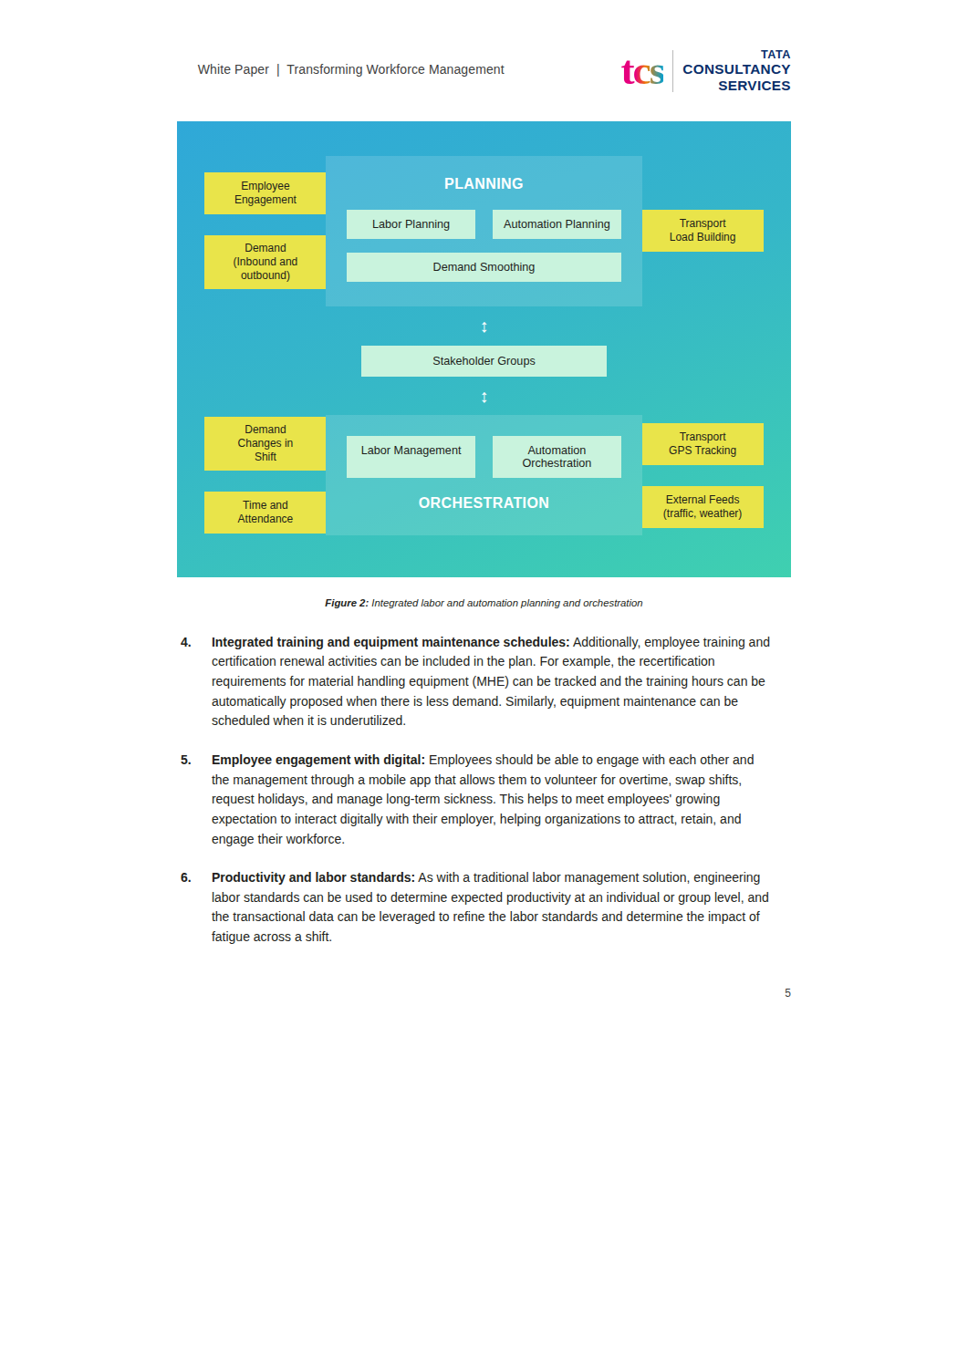White Paper | Transforming Workforce Management
tcs
TATA
CONSULTANCY
SERVICES
Employee
Engagement
Demand
(Inbound and
outbound)
PLANNING
Labor Planning
Automation Planning
Demand Smoothing
Transport
Load Building
↕
Stakeholder Groups
↕
Demand
Changes in
Shift
Time and
Attendance
Labor Management
Automation Orchestration
ORCHESTRATION
Transport
GPS Tracking
External Feeds
(traffic, weather)
Figure 2: Integrated labor and automation planning and orchestration
Integrated training and equipment maintenance schedules: Additionally, employee training and certification renewal activities can be included in the plan. For example, the recertification requirements for material handling equipment (MHE) can be tracked and the training hours can be automatically proposed when there is less demand. Similarly, equipment maintenance can be scheduled when it is underutilized.
Employee engagement with digital: Employees should be able to engage with each other and the management through a mobile app that allows them to volunteer for overtime, swap shifts, request holidays, and manage long-term sickness. This helps to meet employees' growing expectation to interact digitally with their employer, helping organizations to attract, retain, and engage their workforce.
Productivity and labor standards: As with a traditional labor management solution, engineering labor standards can be used to determine expected productivity at an individual or group level, and the transactional data can be leveraged to refine the labor standards and determine the impact of fatigue across a shift.
5